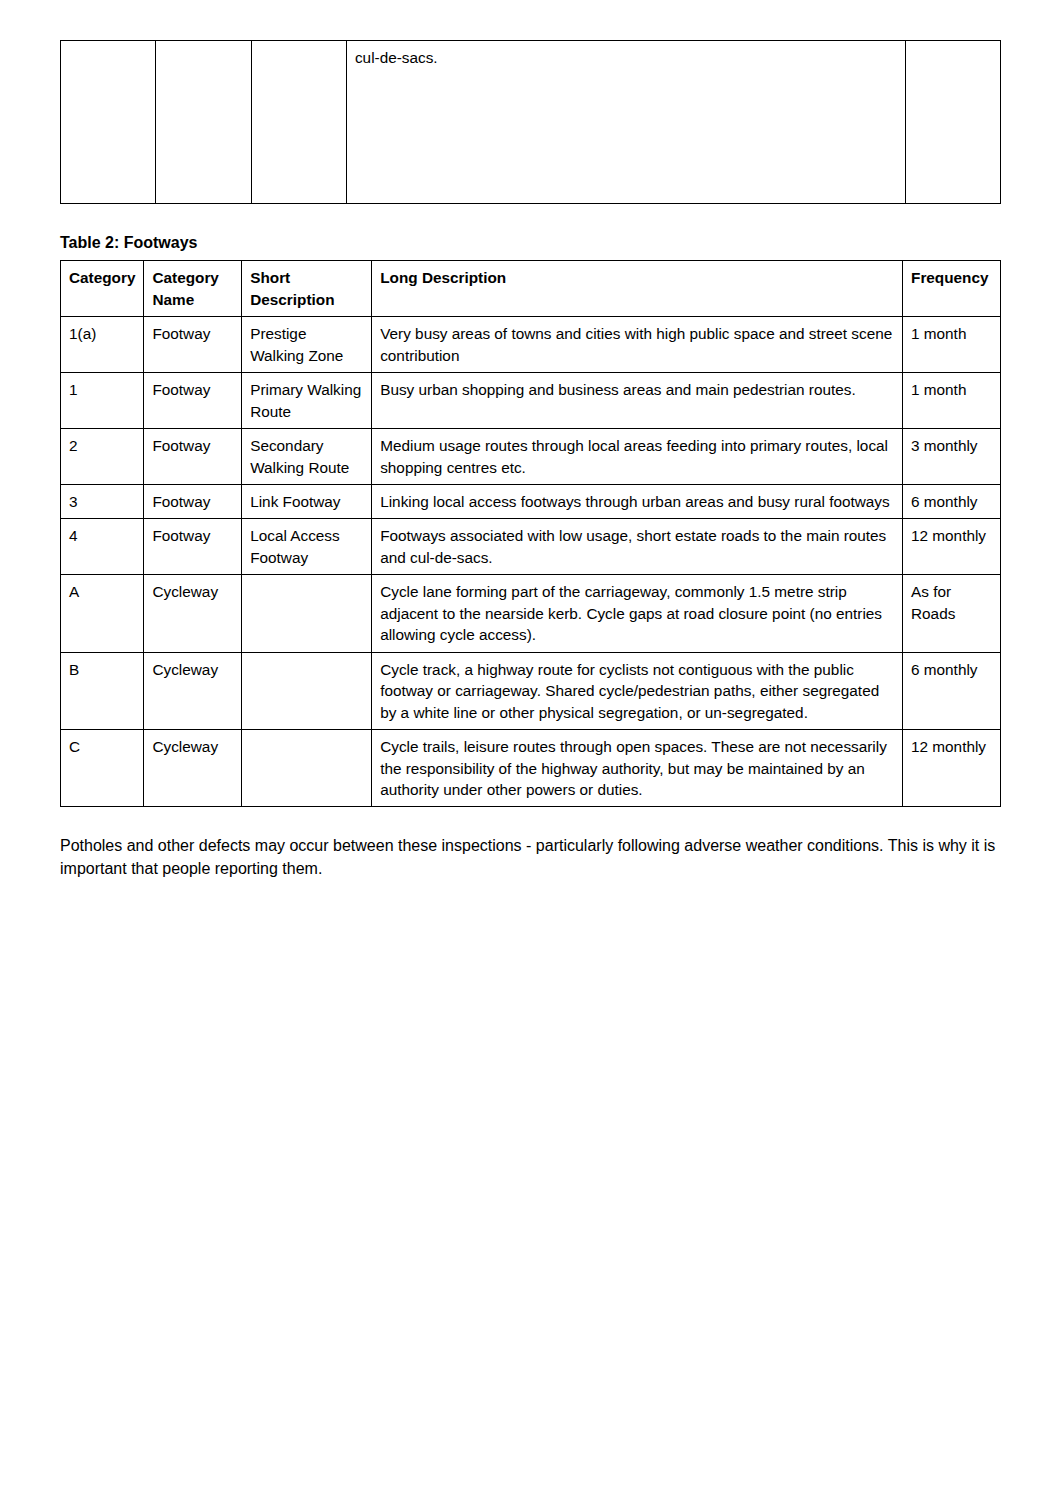| | | | cul-de-sacs. | |
Table 2: Footways
| Category | Category Name | Short Description | Long Description | Frequency |
| --- | --- | --- | --- | --- |
| 1(a) | Footway | Prestige Walking Zone | Very busy areas of towns and cities with high public space and street scene contribution | 1 month |
| 1 | Footway | Primary Walking Route | Busy urban shopping and business areas and main pedestrian routes. | 1 month |
| 2 | Footway | Secondary Walking Route | Medium usage routes through local areas feeding into primary routes, local shopping centres etc. | 3 monthly |
| 3 | Footway | Link Footway | Linking local access footways through urban areas and busy rural footways | 6 monthly |
| 4 | Footway | Local Access Footway | Footways associated with low usage, short estate roads to the main routes and cul-de-sacs. | 12 monthly |
| A | Cycleway | | Cycle lane forming part of the carriageway, commonly 1.5 metre strip adjacent to the nearside kerb. Cycle gaps at road closure point (no entries allowing cycle access). | As for Roads |
| B | Cycleway | | Cycle track, a highway route for cyclists not contiguous with the public footway or carriageway. Shared cycle/pedestrian paths, either segregated by a white line or other physical segregation, or un-segregated. | 6 monthly |
| C | Cycleway | | Cycle trails, leisure routes through open spaces. These are not necessarily the responsibility of the highway authority, but may be maintained by an authority under other powers or duties. | 12 monthly |
Potholes and other defects may occur between these inspections - particularly following adverse weather conditions. This is why it is important that people reporting them.